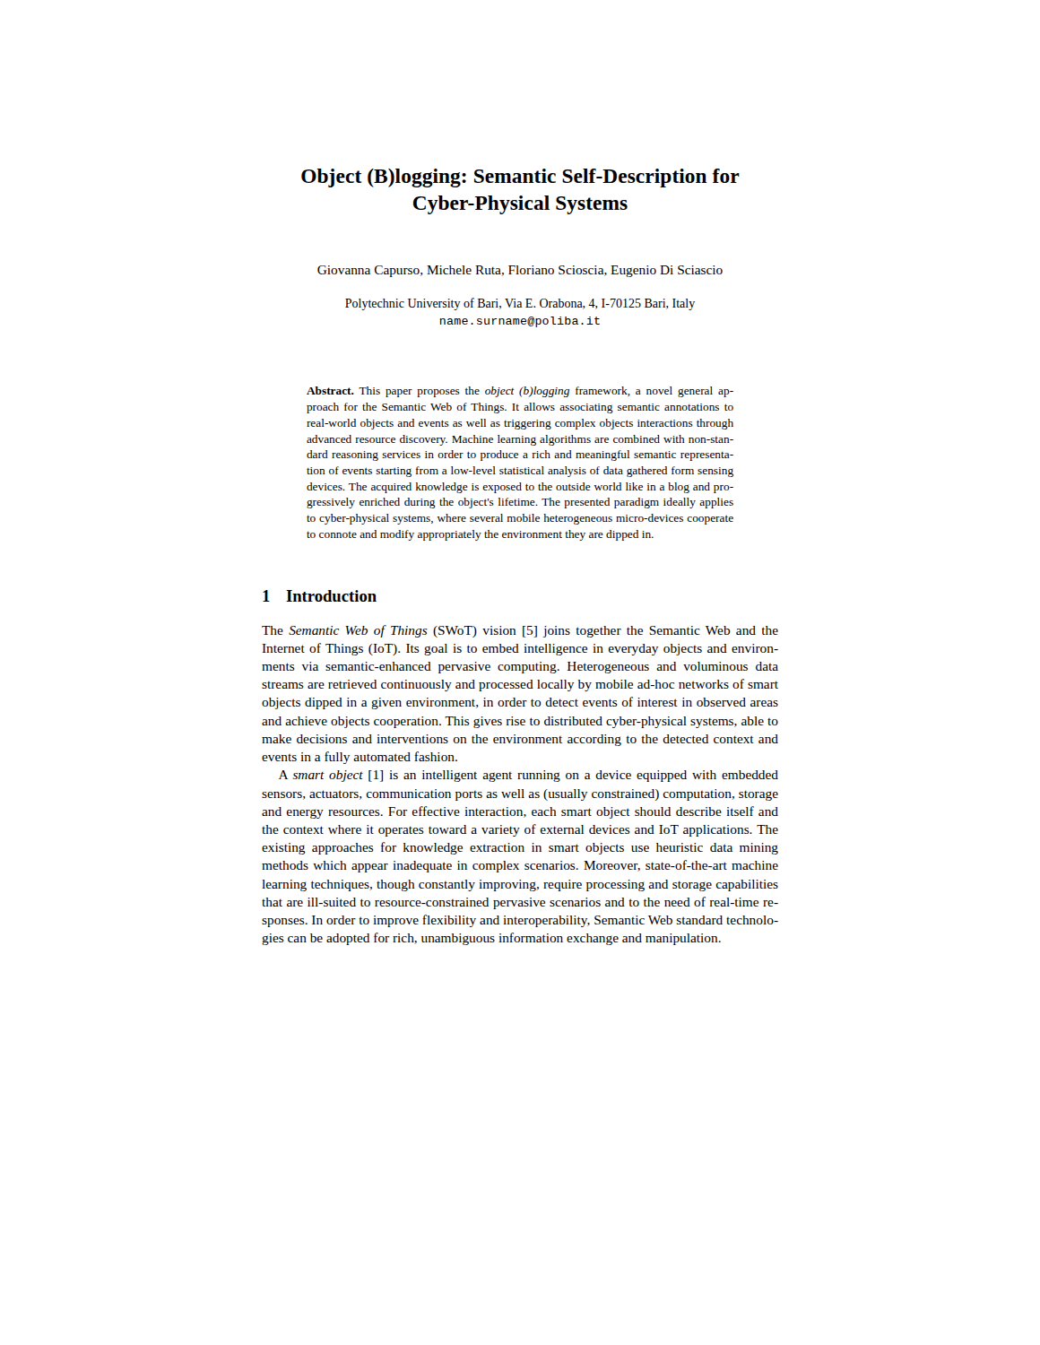Object (B)logging: Semantic Self-Description for
Cyber-Physical Systems
Giovanna Capurso, Michele Ruta, Floriano Scioscia, Eugenio Di Sciascio
Polytechnic University of Bari, Via E. Orabona, 4, I-70125 Bari, Italy
name.surname@poliba.it
Abstract. This paper proposes the object (b)logging framework, a novel general approach for the Semantic Web of Things. It allows associating semantic annotations to real-world objects and events as well as triggering complex objects interactions through advanced resource discovery. Machine learning algorithms are combined with non-standard reasoning services in order to produce a rich and meaningful semantic representation of events starting from a low-level statistical analysis of data gathered form sensing devices. The acquired knowledge is exposed to the outside world like in a blog and progressively enriched during the object's lifetime. The presented paradigm ideally applies to cyber-physical systems, where several mobile heterogeneous micro-devices cooperate to connote and modify appropriately the environment they are dipped in.
1 Introduction
The Semantic Web of Things (SWoT) vision [5] joins together the Semantic Web and the Internet of Things (IoT). Its goal is to embed intelligence in everyday objects and environments via semantic-enhanced pervasive computing. Heterogeneous and voluminous data streams are retrieved continuously and processed locally by mobile ad-hoc networks of smart objects dipped in a given environment, in order to detect events of interest in observed areas and achieve objects cooperation. This gives rise to distributed cyber-physical systems, able to make decisions and interventions on the environment according to the detected context and events in a fully automated fashion.
A smart object [1] is an intelligent agent running on a device equipped with embedded sensors, actuators, communication ports as well as (usually constrained) computation, storage and energy resources. For effective interaction, each smart object should describe itself and the context where it operates toward a variety of external devices and IoT applications. The existing approaches for knowledge extraction in smart objects use heuristic data mining methods which appear inadequate in complex scenarios. Moreover, state-of-the-art machine learning techniques, though constantly improving, require processing and storage capabilities that are ill-suited to resource-constrained pervasive scenarios and to the need of real-time responses. In order to improve flexibility and interoperability, Semantic Web standard technologies can be adopted for rich, unambiguous information exchange and manipulation.